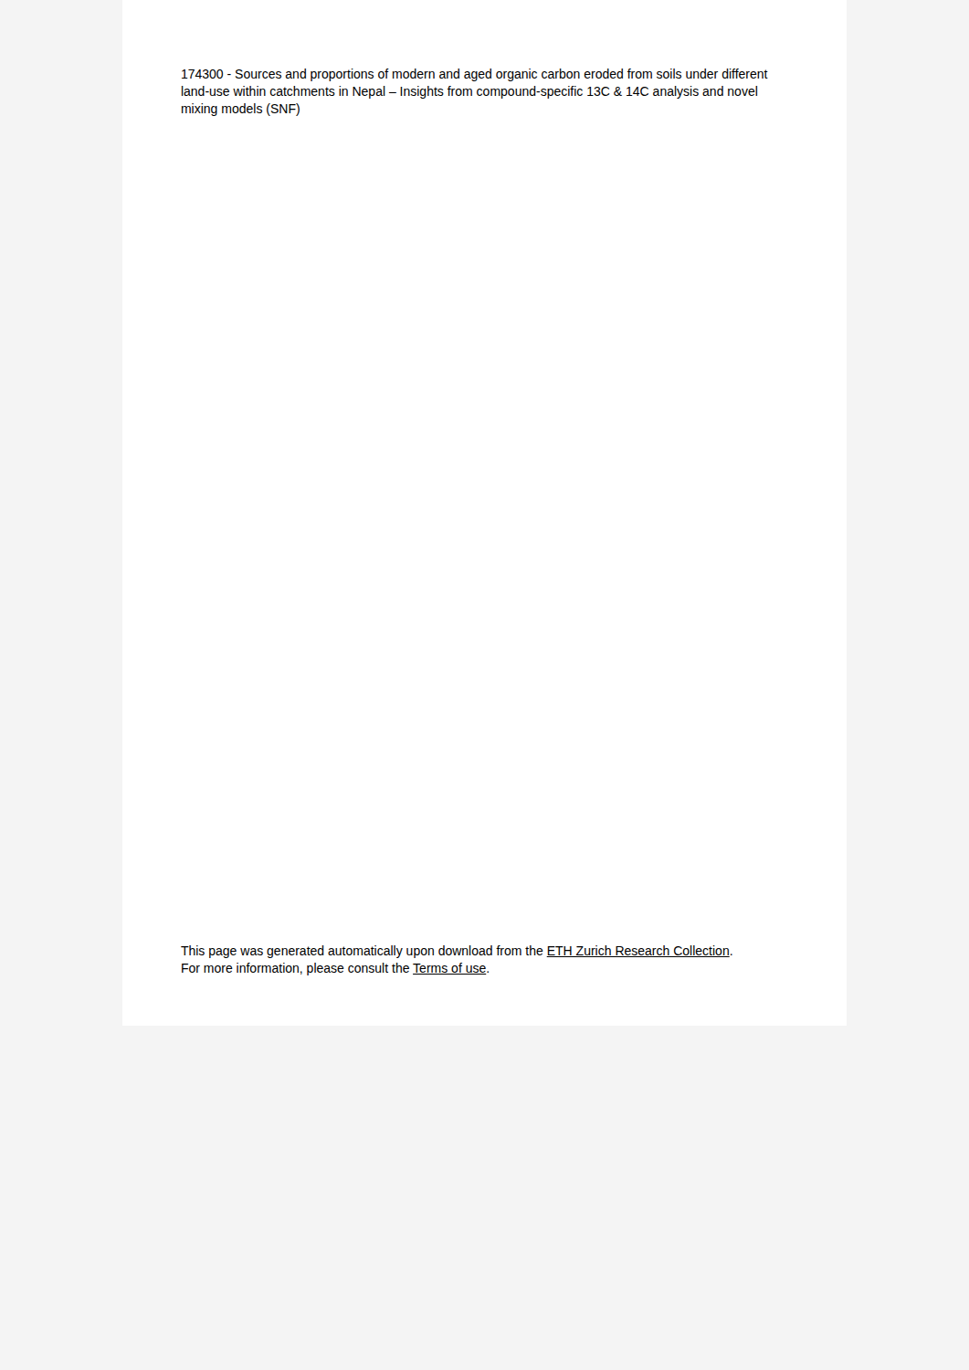174300 - Sources and proportions of modern and aged organic carbon eroded from soils under different land-use within catchments in Nepal – Insights from compound-specific 13C & 14C analysis and novel mixing models (SNF)
This page was generated automatically upon download from the ETH Zurich Research Collection.
For more information, please consult the Terms of use.